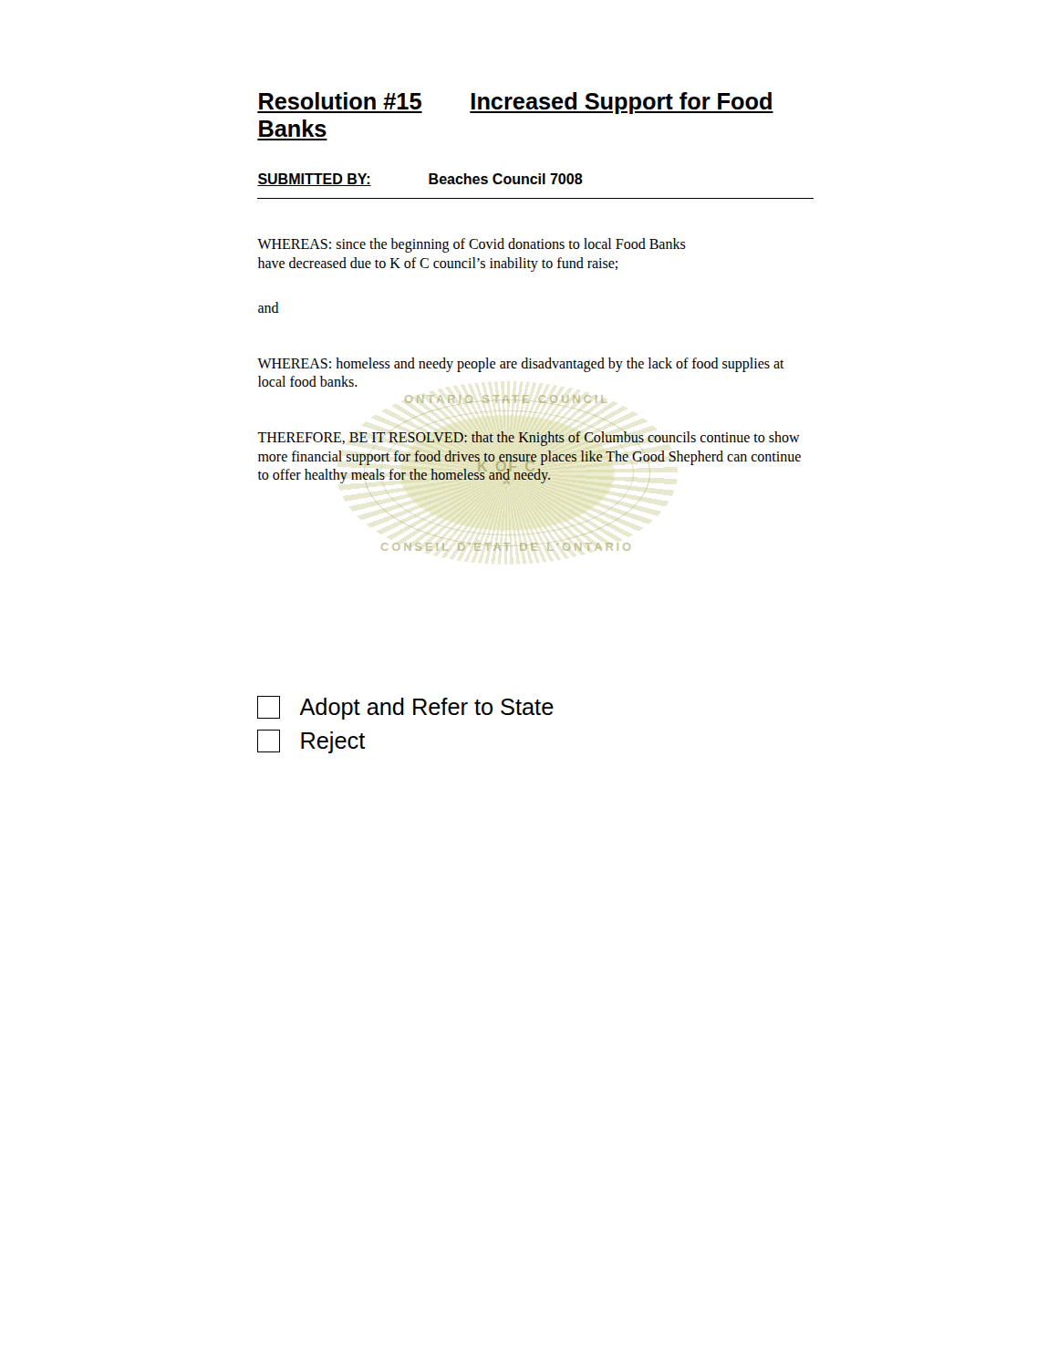ONTARIO STATE COUNCIL
K OF C
⚔
CONSEIL D'ÉTAT DE L'ONTARIO
Resolution #15 Increased Support for Food Banks
SUBMITTED BY: Beaches Council 7008
WHEREAS: since the beginning of Covid donations to local Food Banks
have decreased due to K of C council’s inability to fund raise;
and
WHEREAS: homeless and needy people are disadvantaged by the lack of food supplies at local food banks.
THEREFORE, BE IT RESOLVED: that the Knights of Columbus councils continue to show more financial support for food drives to ensure places like The Good Shepherd can continue to offer healthy meals for the homeless and needy.
Adopt and Refer to State
Reject